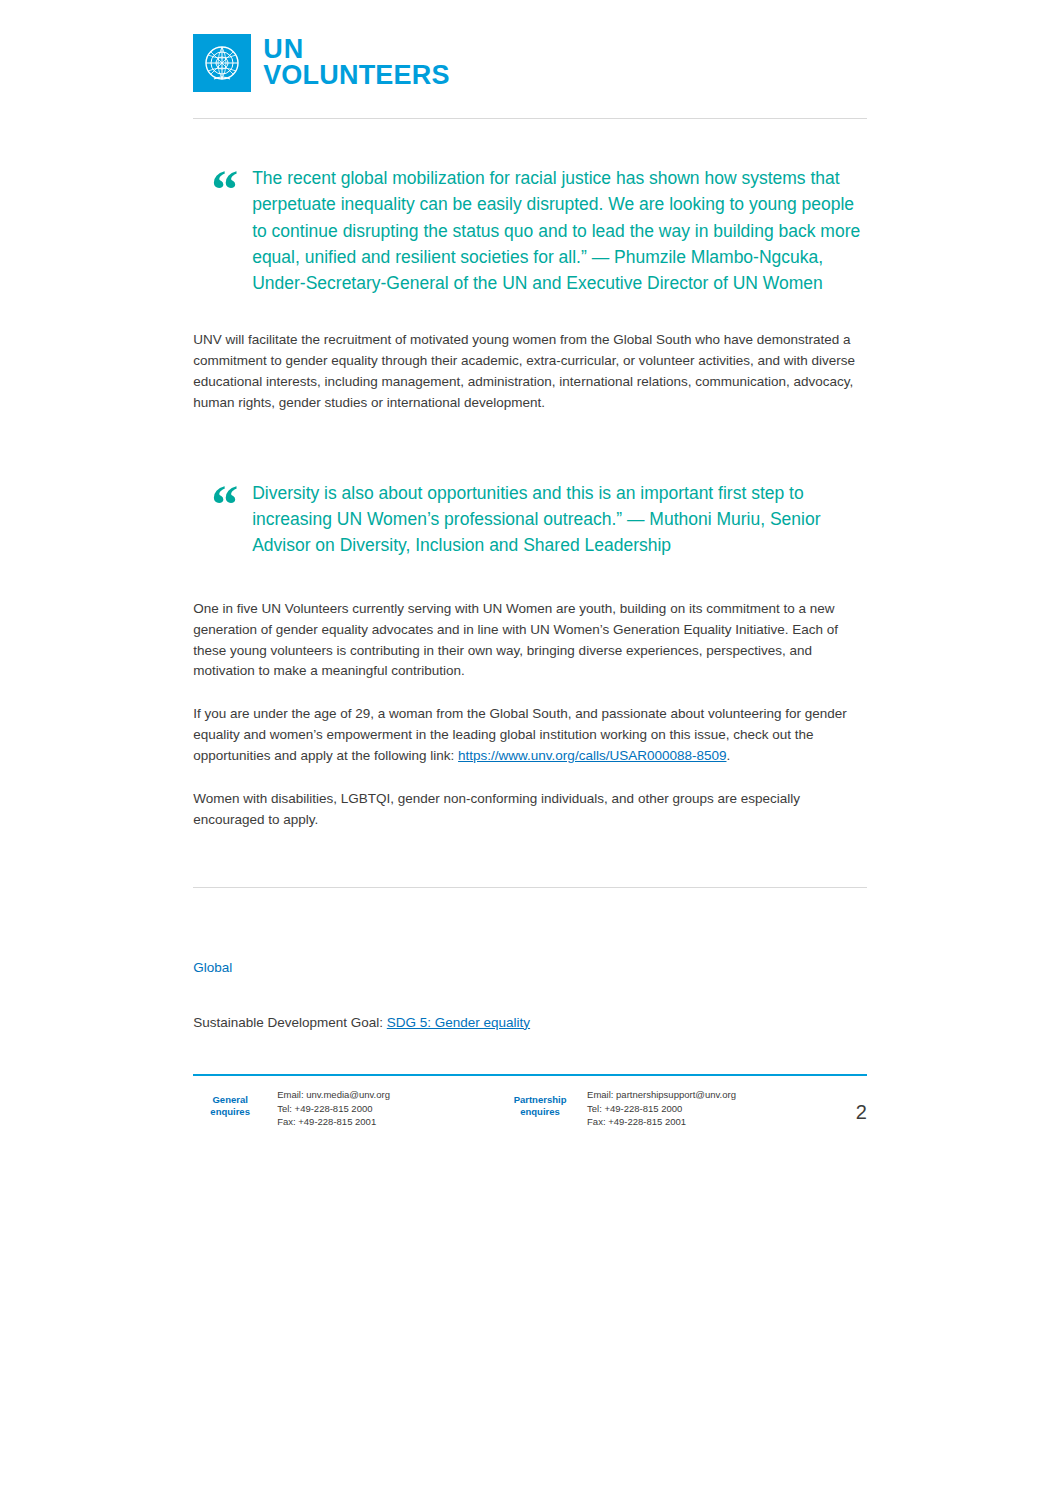UN VOLUNTEERS
“
The recent global mobilization for racial justice has shown how systems that perpetuate inequality can be easily disrupted. We are looking to young people to continue disrupting the status quo and to lead the way in building back more equal, unified and resilient societies for all.” — Phumzile Mlambo-Ngcuka, Under-Secretary-General of the UN and Executive Director of UN Women
UNV will facilitate the recruitment of motivated young women from the Global South who have demonstrated a commitment to gender equality through their academic, extra-curricular, or volunteer activities, and with diverse educational interests, including management, administration, international relations, communication, advocacy, human rights, gender studies or international development.
“
Diversity is also about opportunities and this is an important first step to increasing UN Women’s professional outreach.” — Muthoni Muriu, Senior Advisor on Diversity, Inclusion and Shared Leadership
One in five UN Volunteers currently serving with UN Women are youth, building on its commitment to a new generation of gender equality advocates and in line with UN Women’s Generation Equality Initiative. Each of these young volunteers is contributing in their own way, bringing diverse experiences, perspectives, and motivation to make a meaningful contribution.
If you are under the age of 29, a woman from the Global South, and passionate about volunteering for gender equality and women’s empowerment in the leading global institution working on this issue, check out the opportunities and apply at the following link: https://www.unv.org/calls/USAR000088-8509.
Women with disabilities, LGBTQI, gender non-conforming individuals, and other groups are especially encouraged to apply.
Global
Sustainable Development Goal: SDG 5: Gender equality
General
enquires
Email: unv.media@unv.org
Tel: +49-228-815 2000
Fax: +49-228-815 2001
Partnership
enquires
Email: partnershipsupport@unv.org
Tel: +49-228-815 2000
Fax: +49-228-815 2001
2